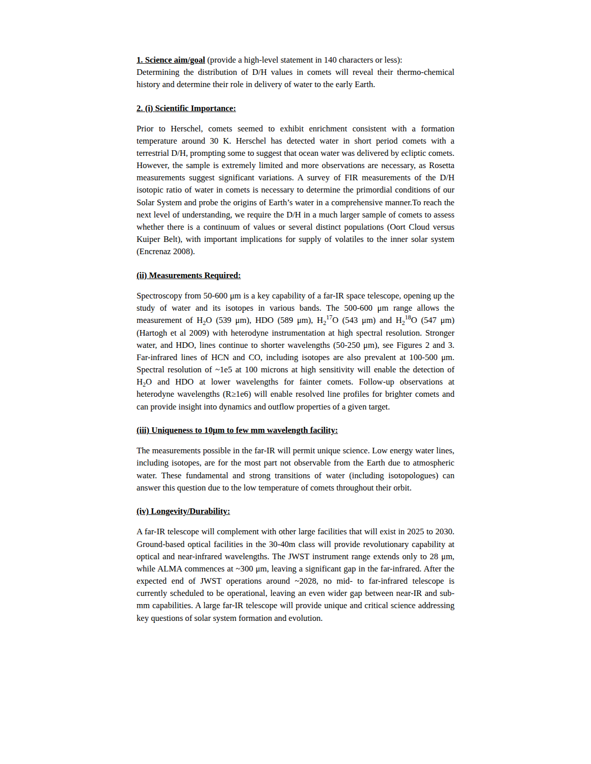1. Science aim/goal (provide a high-level statement in 140 characters or less):
Determining the distribution of D/H values in comets will reveal their thermo-chemical history and determine their role in delivery of water to the early Earth.
2. (i) Scientific Importance:
Prior to Herschel, comets seemed to exhibit enrichment consistent with a formation temperature around 30 K. Herschel has detected water in short period comets with a terrestrial D/H, prompting some to suggest that ocean water was delivered by ecliptic comets. However, the sample is extremely limited and more observations are necessary, as Rosetta measurements suggest significant variations. A survey of FIR measurements of the D/H isotopic ratio of water in comets is necessary to determine the primordial conditions of our Solar System and probe the origins of Earth’s water in a comprehensive manner.To reach the next level of understanding, we require the D/H in a much larger sample of comets to assess whether there is a continuum of values or several distinct populations (Oort Cloud versus Kuiper Belt), with important implications for supply of volatiles to the inner solar system (Encrenaz 2008).
(ii) Measurements Required:
Spectroscopy from 50-600 μm is a key capability of a far-IR space telescope, opening up the study of water and its isotopes in various bands. The 500-600 μm range allows the measurement of H2O (539 μm), HDO (589 μm), H217O (543 μm) and H218O (547 μm) (Hartogh et al 2009) with heterodyne instrumentation at high spectral resolution. Stronger water, and HDO, lines continue to shorter wavelengths (50-250 μm), see Figures 2 and 3. Far-infrared lines of HCN and CO, including isotopes are also prevalent at 100-500 μm. Spectral resolution of ~1e5 at 100 microns at high sensitivity will enable the detection of H2O and HDO at lower wavelengths for fainter comets. Follow-up observations at heterodyne wavelengths (R≥1e6) will enable resolved line profiles for brighter comets and can provide insight into dynamics and outflow properties of a given target.
(iii) Uniqueness to 10μm to few mm wavelength facility:
The measurements possible in the far-IR will permit unique science. Low energy water lines, including isotopes, are for the most part not observable from the Earth due to atmospheric water. These fundamental and strong transitions of water (including isotopologues) can answer this question due to the low temperature of comets throughout their orbit.
(iv) Longevity/Durability:
A far-IR telescope will complement with other large facilities that will exist in 2025 to 2030. Ground-based optical facilities in the 30-40m class will provide revolutionary capability at optical and near-infrared wavelengths. The JWST instrument range extends only to 28 μm, while ALMA commences at ~300 μm, leaving a significant gap in the far-infrared. After the expected end of JWST operations around ~2028, no mid- to far-infrared telescope is currently scheduled to be operational, leaving an even wider gap between near-IR and sub-mm capabilities. A large far-IR telescope will provide unique and critical science addressing key questions of solar system formation and evolution.